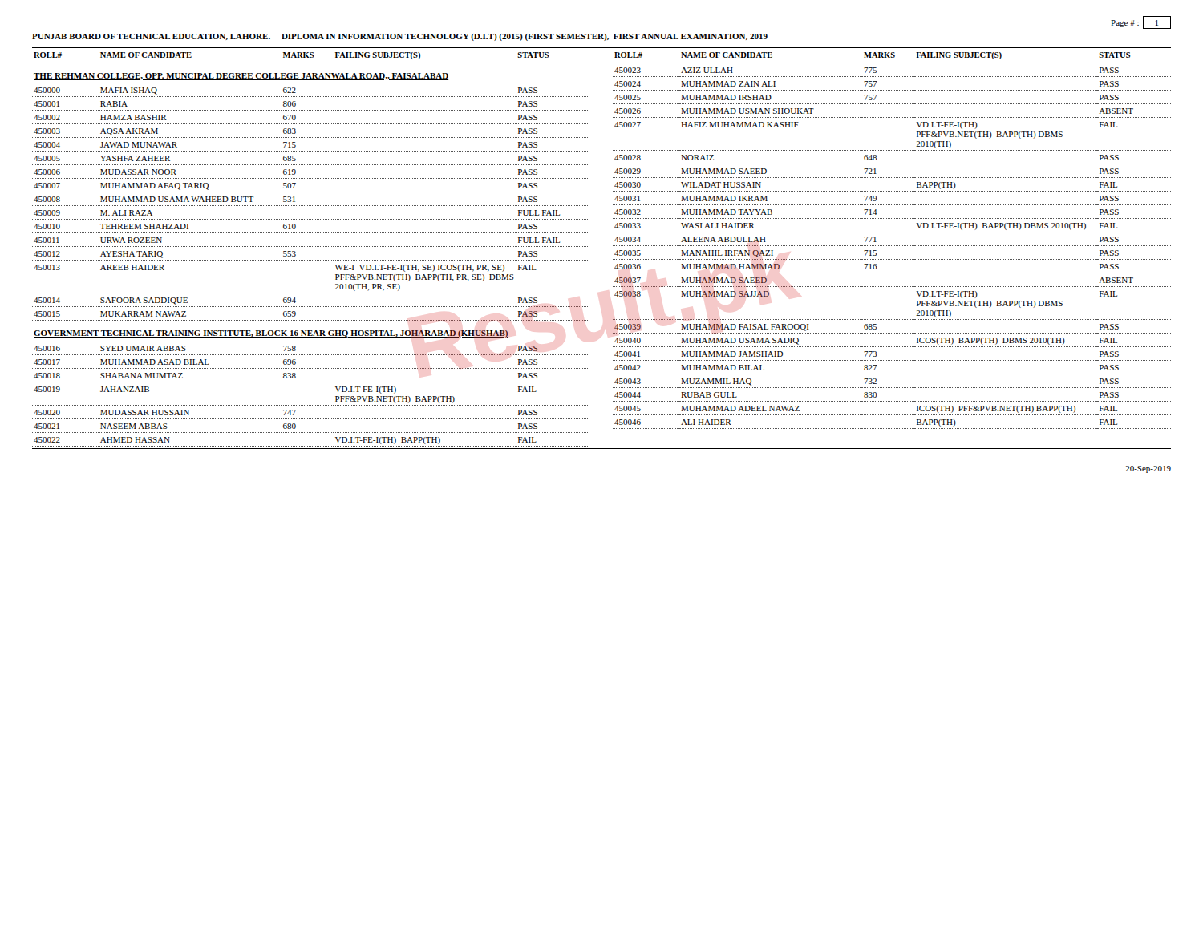Page # :1
PUNJAB BOARD OF TECHNICAL EDUCATION, LAHORE. DIPLOMA IN INFORMATION TECHNOLOGY (D.I.T) (2015) (FIRST SEMESTER), FIRST ANNUAL EXAMINATION, 2019
Result.pk
| ROLL# | NAME OF CANDIDATE | MARKS | FAILING SUBJECT(S) | STATUS |
| --- | --- | --- | --- | --- |
| THE REHMAN COLLEGE, OPP. MUNCIPAL DEGREE COLLEGE JARANWALA ROAD,, FAISALABAD |
| 450000 | MAFIA ISHAQ | 622 | | PASS |
| 450001 | RABIA | 806 | | PASS |
| 450002 | HAMZA BASHIR | 670 | | PASS |
| 450003 | AQSA AKRAM | 683 | | PASS |
| 450004 | JAWAD MUNAWAR | 715 | | PASS |
| 450005 | YASHFA ZAHEER | 685 | | PASS |
| 450006 | MUDASSAR NOOR | 619 | | PASS |
| 450007 | MUHAMMAD AFAQ TARIQ | 507 | | PASS |
| 450008 | MUHAMMAD USAMA WAHEED BUTT | 531 | | PASS |
| 450009 | M. ALI RAZA | | | FULL FAIL |
| 450010 | TEHREEM SHAHZADI | 610 | | PASS |
| 450011 | URWA ROZEEN | | | FULL FAIL |
| 450012 | AYESHA TARIQ | 553 | | PASS |
| 450013 | AREEB HAIDER | | WE-I VD.I.T-FE-I(TH, SE) ICOS(TH, PR, SE) PFF&PVB.NET(TH) BAPP(TH, PR, SE) DBMS 2010(TH, PR, SE) | FAIL |
| 450014 | SAFOORA SADDIQUE | 694 | | PASS |
| 450015 | MUKARRAM NAWAZ | 659 | | PASS |
| GOVERNMENT TECHNICAL TRAINING INSTITUTE, BLOCK 16 NEAR GHQ HOSPITAL, JOHARABAD (KHUSHAB) |
| 450016 | SYED UMAIR ABBAS | 758 | | PASS |
| 450017 | MUHAMMAD ASAD BILAL | 696 | | PASS |
| 450018 | SHABANA MUMTAZ | 838 | | PASS |
| 450019 | JAHANZAIB | | VD.I.T-FE-I(TH) PFF&PVB.NET(TH) BAPP(TH) | FAIL |
| 450020 | MUDASSAR HUSSAIN | 747 | | PASS |
| 450021 | NASEEM ABBAS | 680 | | PASS |
| 450022 | AHMED HASSAN | | VD.I.T-FE-I(TH) BAPP(TH) | FAIL |
| ROLL# | NAME OF CANDIDATE | MARKS | FAILING SUBJECT(S) | STATUS |
| --- | --- | --- | --- | --- |
| 450023 | AZIZ ULLAH | 775 | | PASS |
| 450024 | MUHAMMAD ZAIN ALI | 757 | | PASS |
| 450025 | MUHAMMAD IRSHAD | 757 | | PASS |
| 450026 | MUHAMMAD USMAN SHOUKAT | | | ABSENT |
| 450027 | HAFIZ MUHAMMAD KASHIF | | VD.I.T-FE-I(TH) PFF&PVB.NET(TH) BAPP(TH) DBMS 2010(TH) | FAIL |
| 450028 | NORAIZ | 648 | | PASS |
| 450029 | MUHAMMAD SAEED | 721 | | PASS |
| 450030 | WILADAT HUSSAIN | | BAPP(TH) | FAIL |
| 450031 | MUHAMMAD IKRAM | 749 | | PASS |
| 450032 | MUHAMMAD TAYYAB | 714 | | PASS |
| 450033 | WASI ALI HAIDER | | VD.I.T-FE-I(TH) BAPP(TH) DBMS 2010(TH) | FAIL |
| 450034 | ALEENA ABDULLAH | 771 | | PASS |
| 450035 | MANAHIL IRFAN QAZI | 715 | | PASS |
| 450036 | MUHAMMAD HAMMAD | 716 | | PASS |
| 450037 | MUHAMMAD SAEED | | | ABSENT |
| 450038 | MUHAMMAD SAJJAD | | VD.I.T-FE-I(TH) PFF&PVB.NET(TH) BAPP(TH) DBMS 2010(TH) | FAIL |
| 450039 | MUHAMMAD FAISAL FAROOQI | 685 | | PASS |
| 450040 | MUHAMMAD USAMA SADIQ | | ICOS(TH) BAPP(TH) DBMS 2010(TH) | FAIL |
| 450041 | MUHAMMAD JAMSHAID | 773 | | PASS |
| 450042 | MUHAMMAD BILAL | 827 | | PASS |
| 450043 | MUZAMMIL HAQ | 732 | | PASS |
| 450044 | RUBAB GULL | 830 | | PASS |
| 450045 | MUHAMMAD ADEEL NAWAZ | | ICOS(TH) PFF&PVB.NET(TH) BAPP(TH) | FAIL |
| 450046 | ALI HAIDER | | BAPP(TH) | FAIL |
20-Sep-2019